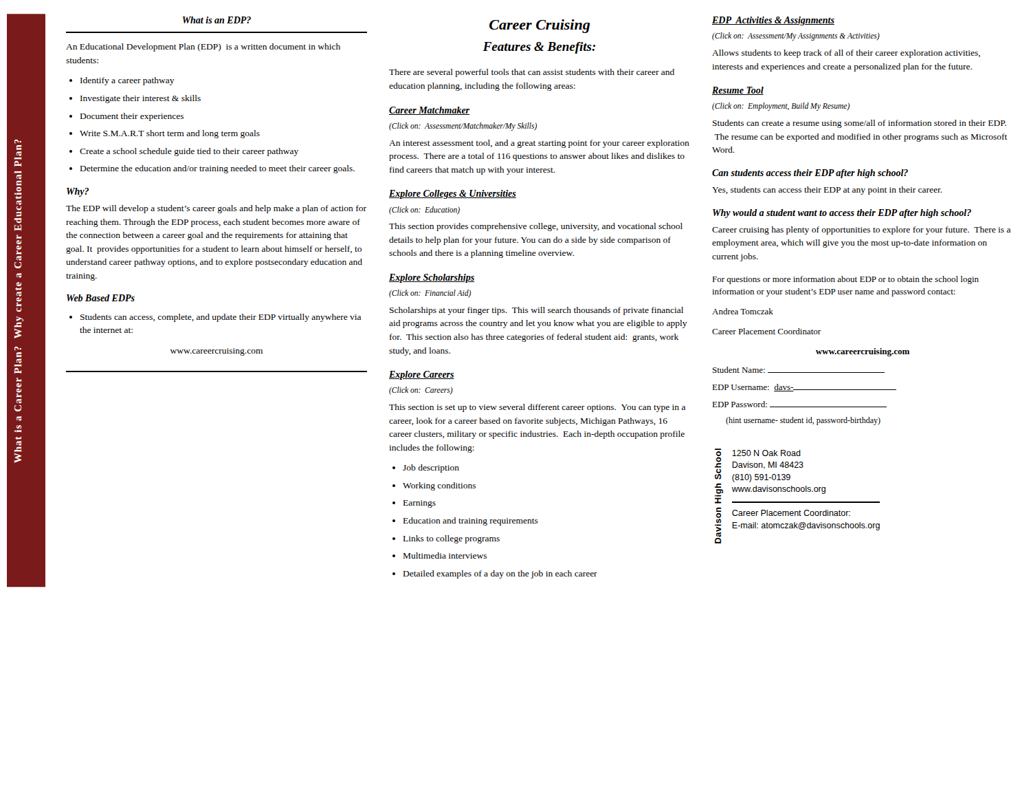What is a Career Plan? Why create a Career Educational Plan?
What is an EDP?
An Educational Development Plan (EDP) is a written document in which students:
Identify a career pathway
Investigate their interest & skills
Document their experiences
Write S.M.A.R.T short term and long term goals
Create a school schedule guide tied to their career pathway
Determine the education and/or training needed to meet their career goals.
Why?
The EDP will develop a student’s career goals and help make a plan of action for reaching them. Through the EDP process, each student becomes more aware of the connection between a career goal and the requirements for attaining that goal. It provides opportunities for a student to learn about himself or herself, to understand career pathway options, and to explore postsecondary education and training.
Web Based EDPs
Students can access, complete, and update their EDP virtually anywhere via the internet at:
www.careercruising.com
Career Cruising
Features & Benefits:
There are several powerful tools that can assist students with their career and education planning, including the following areas:
Career Matchmaker
(Click on: Assessment/Matchmaker/My Skills)
An interest assessment tool, and a great starting point for your career exploration process. There are a total of 116 questions to answer about likes and dislikes to find careers that match up with your interest.
Explore Colleges & Universities
(Click on: Education)
This section provides comprehensive college, university, and vocational school details to help plan for your future. You can do a side by side comparison of schools and there is a planning timeline overview.
Explore Scholarships
(Click on: Financial Aid)
Scholarships at your finger tips. This will search thousands of private financial aid programs across the country and let you know what you are eligible to apply for. This section also has three categories of federal student aid: grants, work study, and loans.
Explore Careers
(Click on: Careers)
This section is set up to view several different career options. You can type in a career, look for a career based on favorite subjects, Michigan Pathways, 16 career clusters, military or specific industries. Each in-depth occupation profile includes the following:
Job description
Working conditions
Earnings
Education and training requirements
Links to college programs
Multimedia interviews
Detailed examples of a day on the job in each career
EDP Activities & Assignments
(Click on: Assessment/My Assignments & Activities)
Allows students to keep track of all of their career exploration activities, interests and experiences and create a personalized plan for the future.
Resume Tool
(Click on: Employment, Build My Resume)
Students can create a resume using some/all of information stored in their EDP. The resume can be exported and modified in other programs such as Microsoft Word.
Can students access their EDP after high school?
Yes, students can access their EDP at any point in their career.
Why would a student want to access their EDP after high school?
Career cruising has plenty of opportunities to explore for your future. There is a employment area, which will give you the most up-to-date information on current jobs.
For questions or more information about EDP or to obtain the school login information or your student’s EDP user name and password contact:
Andrea Tomczak
Career Placement Coordinator
www.careercruising.com
Student Name:
EDP Username: davs-
EDP Password:
(hint username- student id, password-birthday)
Davison High School
1250 N Oak Road
Davison, MI 48423
(810) 591-0139
www.davisonschools.org
Career Placement Coordinator:
E-mail: atomczak@davisonschools.org